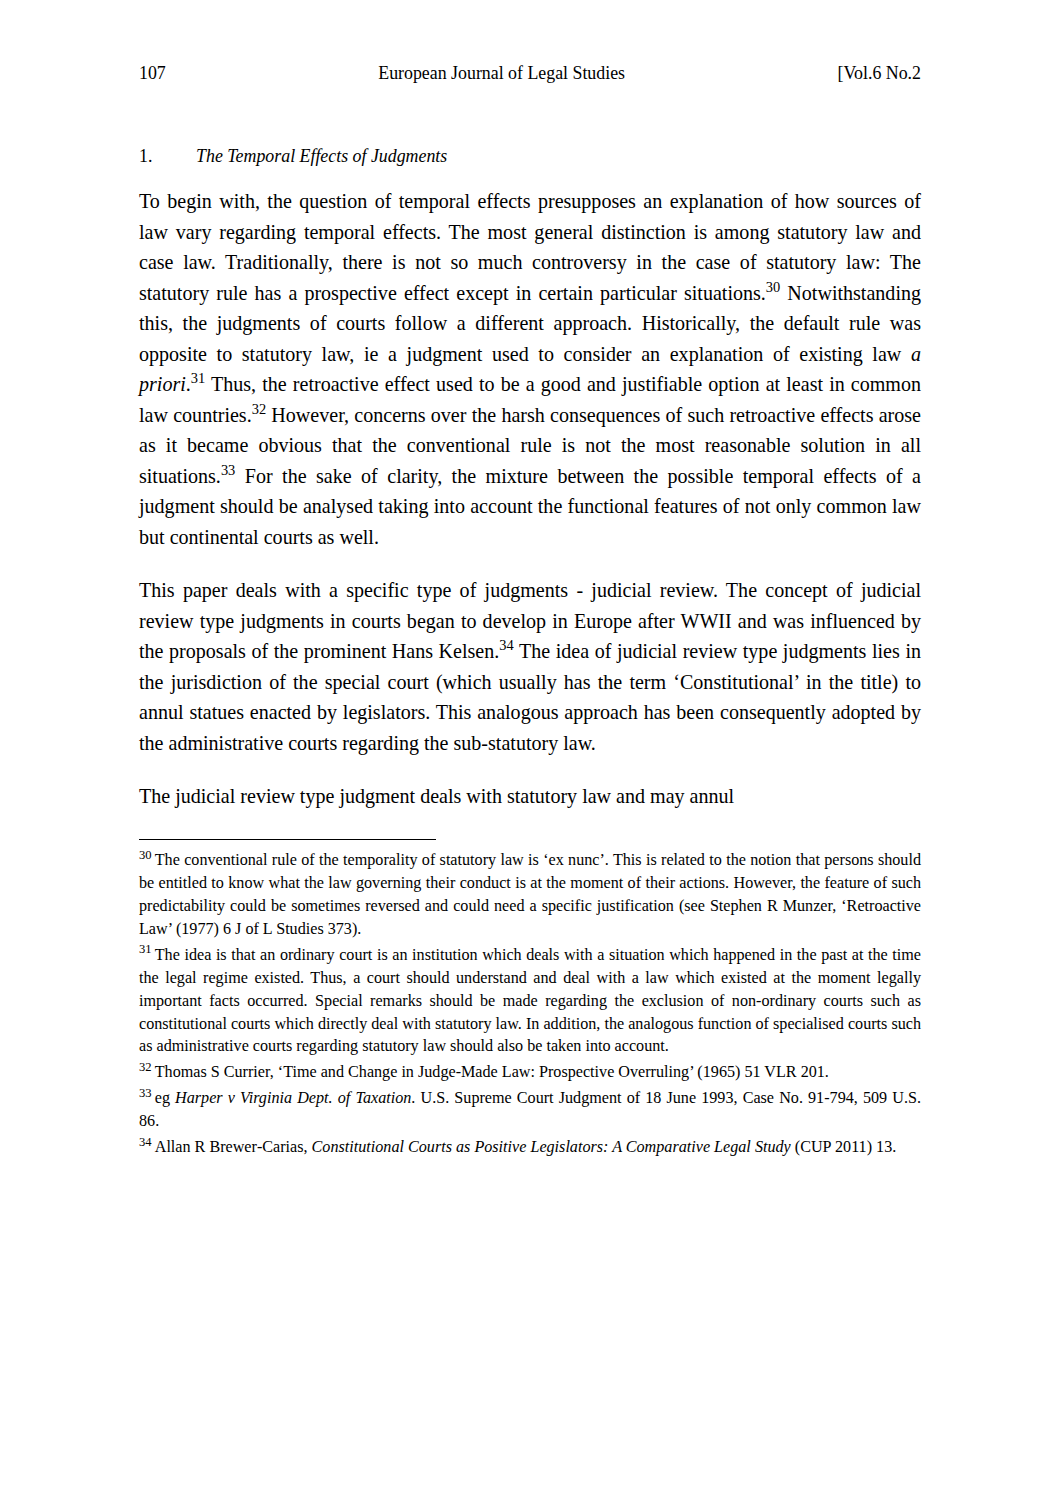107 European Journal of Legal Studies [Vol.6 No.2
1. The Temporal Effects of Judgments
To begin with, the question of temporal effects presupposes an explanation of how sources of law vary regarding temporal effects. The most general distinction is among statutory law and case law. Traditionally, there is not so much controversy in the case of statutory law: The statutory rule has a prospective effect except in certain particular situations.30 Notwithstanding this, the judgments of courts follow a different approach. Historically, the default rule was opposite to statutory law, ie a judgment used to consider an explanation of existing law a priori.31 Thus, the retroactive effect used to be a good and justifiable option at least in common law countries.32 However, concerns over the harsh consequences of such retroactive effects arose as it became obvious that the conventional rule is not the most reasonable solution in all situations.33 For the sake of clarity, the mixture between the possible temporal effects of a judgment should be analysed taking into account the functional features of not only common law but continental courts as well.
This paper deals with a specific type of judgments ‑ judicial review. The concept of judicial review type judgments in courts began to develop in Europe after WWII and was influenced by the proposals of the prominent Hans Kelsen.34 The idea of judicial review type judgments lies in the jurisdiction of the special court (which usually has the term ‘Constitutional’ in the title) to annul statues enacted by legislators. This analogous approach has been consequently adopted by the administrative courts regarding the sub‑statutory law.
The judicial review type judgment deals with statutory law and may annul
30 The conventional rule of the temporality of statutory law is ‘ex nunc’. This is related to the notion that persons should be entitled to know what the law governing their conduct is at the moment of their actions. However, the feature of such predictability could be sometimes reversed and could need a specific justification (see Stephen R Munzer, ‘Retroactive Law’ (1977) 6 J of L Studies 373).
31 The idea is that an ordinary court is an institution which deals with a situation which happened in the past at the time the legal regime existed. Thus, a court should understand and deal with a law which existed at the moment legally important facts occurred. Special remarks should be made regarding the exclusion of non‑ordinary courts such as constitutional courts which directly deal with statutory law. In addition, the analogous function of specialised courts such as administrative courts regarding statutory law should also be taken into account.
32 Thomas S Currier, ‘Time and Change in Judge‑Made Law: Prospective Overruling’ (1965) 51 VLR 201.
33eg Harper v Virginia Dept. of Taxation. U.S. Supreme Court Judgment of 18 June 1993, Case No. 91‑794, 509 U.S. 86.
34 Allan R Brewer‑Carias, Constitutional Courts as Positive Legislators: A Comparative Legal Study (CUP 2011) 13.